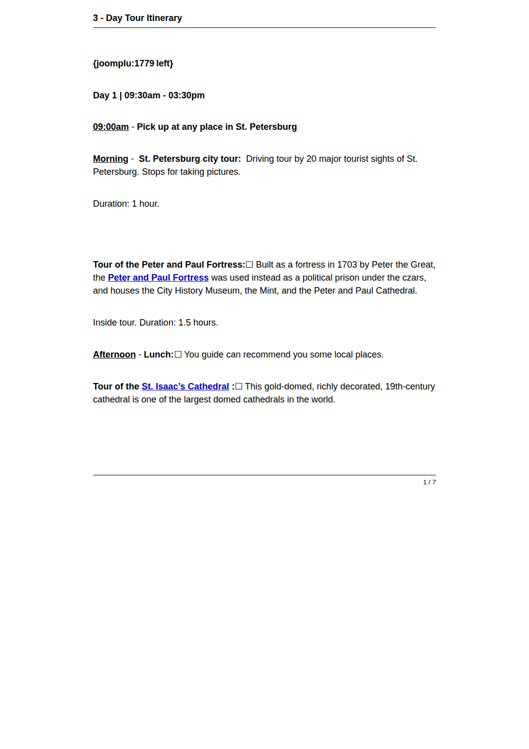3 - Day Tour Itinerary
{joomplu:1779 left}
Day 1 | 09:30am - 03:30pm
09:00am - Pick up at any place in St. Petersburg
Morning - St. Petersburg city tour: Driving tour by 20 major tourist sights of St. Petersburg. Stops for taking pictures.
Duration: 1 hour.
Tour of the Peter and Paul Fortress:☐ Built as a fortress in 1703 by Peter the Great, the Peter and Paul Fortress was used instead as a political prison under the czars, and houses the City History Museum, the Mint, and the Peter and Paul Cathedral.
Inside tour. Duration: 1.5 hours.
Afternoon - Lunch:☐ You guide can recommend you some local places.
Tour of the St. Isaac’s Cathedral :☐ This gold-domed, richly decorated, 19th-century cathedral is one of the largest domed cathedrals in the world.
1 / 7